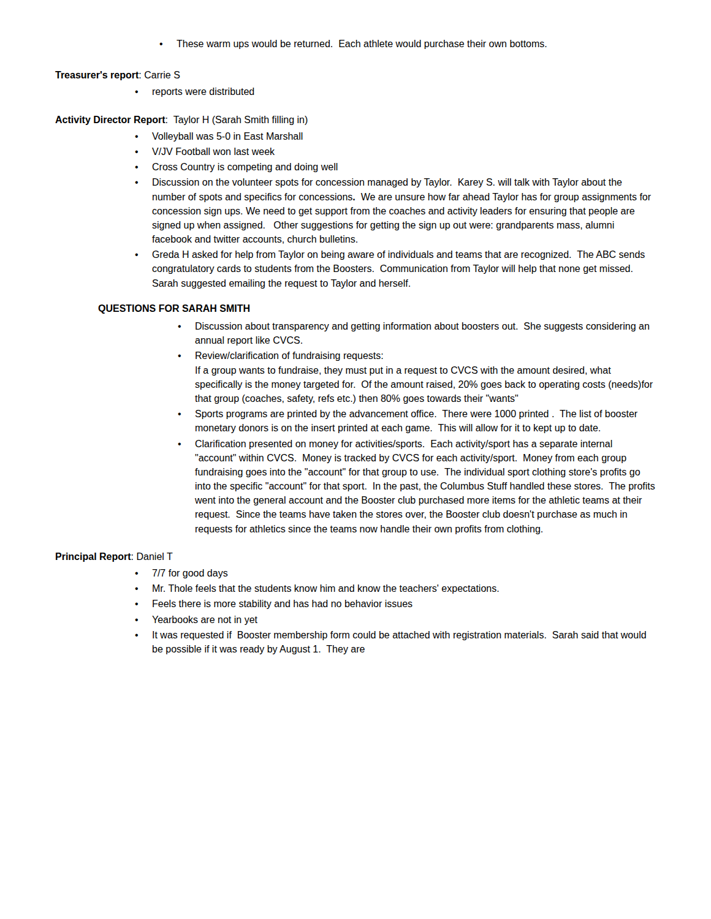These warm ups would be returned. Each athlete would purchase their own bottoms.
Treasurer's report: Carrie S
reports were distributed
Activity Director Report: Taylor H (Sarah Smith filling in)
Volleyball was 5-0 in East Marshall
V/JV Football won last week
Cross Country is competing and doing well
Discussion on the volunteer spots for concession managed by Taylor. Karey S. will talk with Taylor about the number of spots and specifics for concessions. We are unsure how far ahead Taylor has for group assignments for concession sign ups. We need to get support from the coaches and activity leaders for ensuring that people are signed up when assigned. Other suggestions for getting the sign up out were: grandparents mass, alumni facebook and twitter accounts, church bulletins.
Greda H asked for help from Taylor on being aware of individuals and teams that are recognized. The ABC sends congratulatory cards to students from the Boosters. Communication from Taylor will help that none get missed. Sarah suggested emailing the request to Taylor and herself.
QUESTIONS FOR SARAH SMITH
Discussion about transparency and getting information about boosters out. She suggests considering an annual report like CVCS.
Review/clarification of fundraising requests:
If a group wants to fundraise, they must put in a request to CVCS with the amount desired, what specifically is the money targeted for. Of the amount raised, 20% goes back to operating costs (needs)for that group (coaches, safety, refs etc.) then 80% goes towards their "wants"
Sports programs are printed by the advancement office. There were 1000 printed . The list of booster monetary donors is on the insert printed at each game. This will allow for it to kept up to date.
Clarification presented on money for activities/sports. Each activity/sport has a separate internal "account" within CVCS. Money is tracked by CVCS for each activity/sport. Money from each group fundraising goes into the "account" for that group to use. The individual sport clothing store's profits go into the specific "account" for that sport. In the past, the Columbus Stuff handled these stores. The profits went into the general account and the Booster club purchased more items for the athletic teams at their request. Since the teams have taken the stores over, the Booster club doesn't purchase as much in requests for athletics since the teams now handle their own profits from clothing.
Principal Report: Daniel T
7/7 for good days
Mr. Thole feels that the students know him and know the teachers' expectations.
Feels there is more stability and has had no behavior issues
Yearbooks are not in yet
It was requested if Booster membership form could be attached with registration materials. Sarah said that would be possible if it was ready by August 1. They are